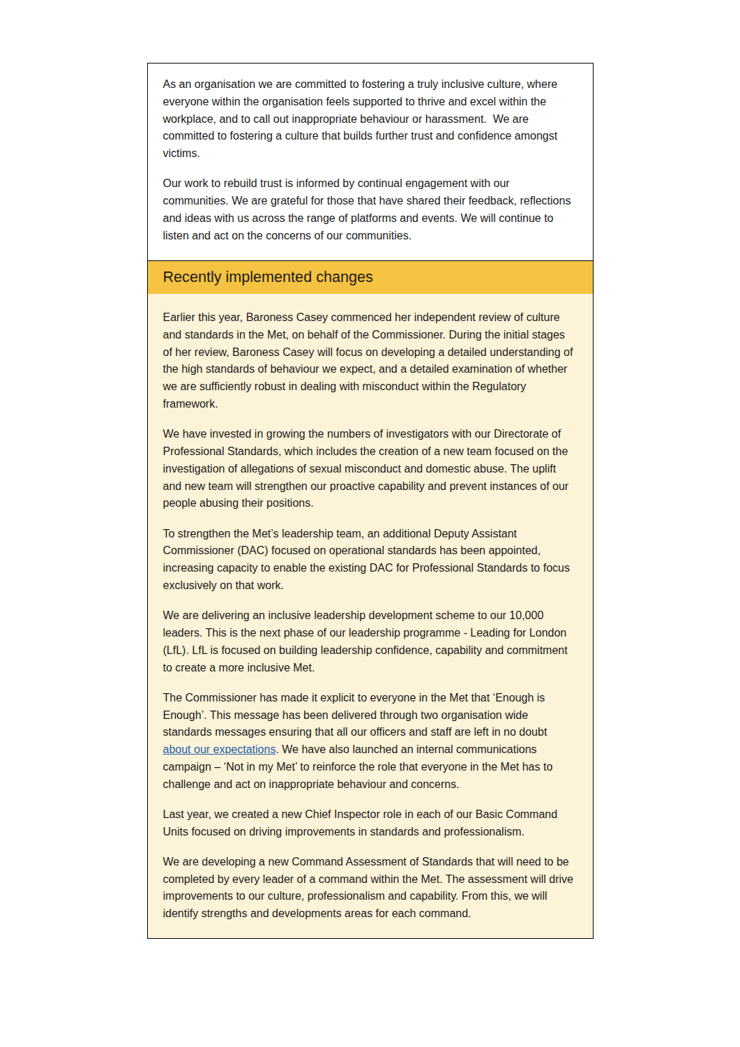As an organisation we are committed to fostering a truly inclusive culture, where everyone within the organisation feels supported to thrive and excel within the workplace, and to call out inappropriate behaviour or harassment. We are committed to fostering a culture that builds further trust and confidence amongst victims.
Our work to rebuild trust is informed by continual engagement with our communities. We are grateful for those that have shared their feedback, reflections and ideas with us across the range of platforms and events. We will continue to listen and act on the concerns of our communities.
Recently implemented changes
Earlier this year, Baroness Casey commenced her independent review of culture and standards in the Met, on behalf of the Commissioner. During the initial stages of her review, Baroness Casey will focus on developing a detailed understanding of the high standards of behaviour we expect, and a detailed examination of whether we are sufficiently robust in dealing with misconduct within the Regulatory framework.
We have invested in growing the numbers of investigators with our Directorate of Professional Standards, which includes the creation of a new team focused on the investigation of allegations of sexual misconduct and domestic abuse. The uplift and new team will strengthen our proactive capability and prevent instances of our people abusing their positions.
To strengthen the Met’s leadership team, an additional Deputy Assistant Commissioner (DAC) focused on operational standards has been appointed, increasing capacity to enable the existing DAC for Professional Standards to focus exclusively on that work.
We are delivering an inclusive leadership development scheme to our 10,000 leaders. This is the next phase of our leadership programme - Leading for London (LfL). LfL is focused on building leadership confidence, capability and commitment to create a more inclusive Met.
The Commissioner has made it explicit to everyone in the Met that ‘Enough is Enough’. This message has been delivered through two organisation wide standards messages ensuring that all our officers and staff are left in no doubt about our expectations. We have also launched an internal communications campaign – ‘Not in my Met’ to reinforce the role that everyone in the Met has to challenge and act on inappropriate behaviour and concerns.
Last year, we created a new Chief Inspector role in each of our Basic Command Units focused on driving improvements in standards and professionalism.
We are developing a new Command Assessment of Standards that will need to be completed by every leader of a command within the Met. The assessment will drive improvements to our culture, professionalism and capability. From this, we will identify strengths and developments areas for each command.